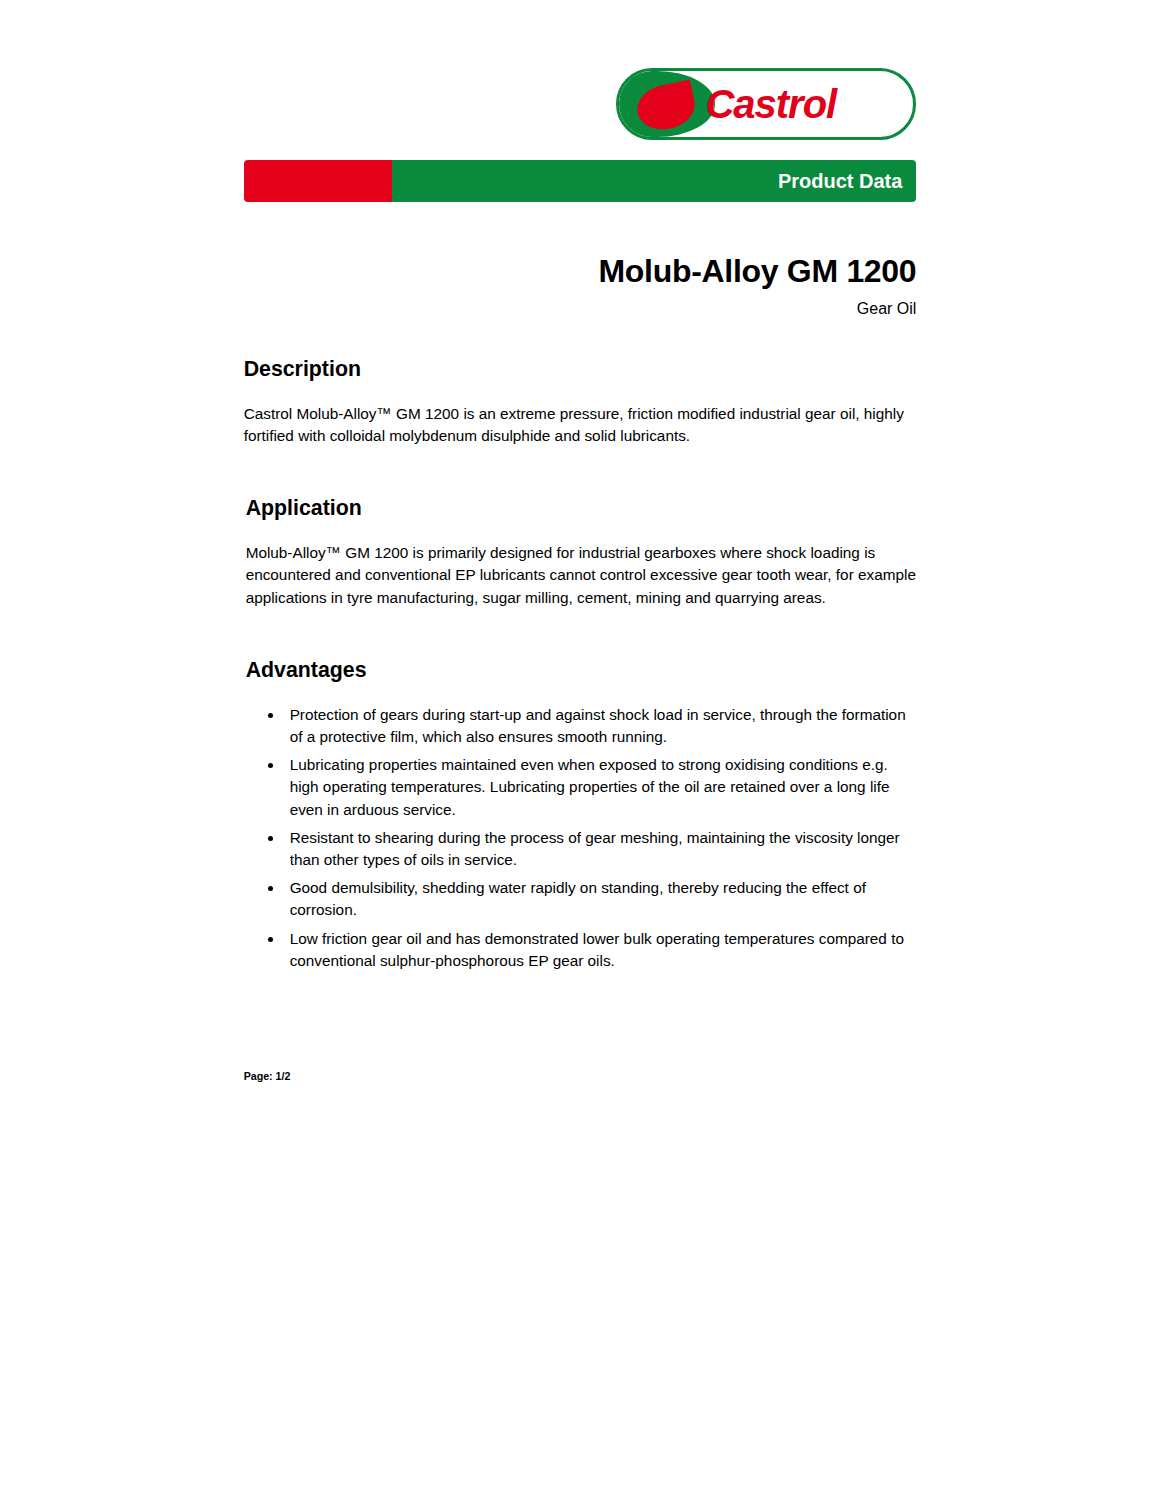Castrol
Product Data
Molub-Alloy GM 1200
Gear Oil
Description
Castrol Molub-Alloy™ GM 1200 is an extreme pressure, friction modified industrial gear oil, highly fortified with colloidal molybdenum disulphide and solid lubricants.
Application
Molub-Alloy™ GM 1200 is primarily designed for industrial gearboxes where shock loading is encountered and conventional EP lubricants cannot control excessive gear tooth wear, for example applications in tyre manufacturing, sugar milling, cement, mining and quarrying areas.
Advantages
Protection of gears during start-up and against shock load in service, through the formation of a protective film, which also ensures smooth running.
Lubricating properties maintained even when exposed to strong oxidising conditions e.g. high operating temperatures. Lubricating properties of the oil are retained over a long life even in arduous service.
Resistant to shearing during the process of gear meshing, maintaining the viscosity longer than other types of oils in service.
Good demulsibility, shedding water rapidly on standing, thereby reducing the effect of corrosion.
Low friction gear oil and has demonstrated lower bulk operating temperatures compared to conventional sulphur-phosphorous EP gear oils.
Page: 1/2